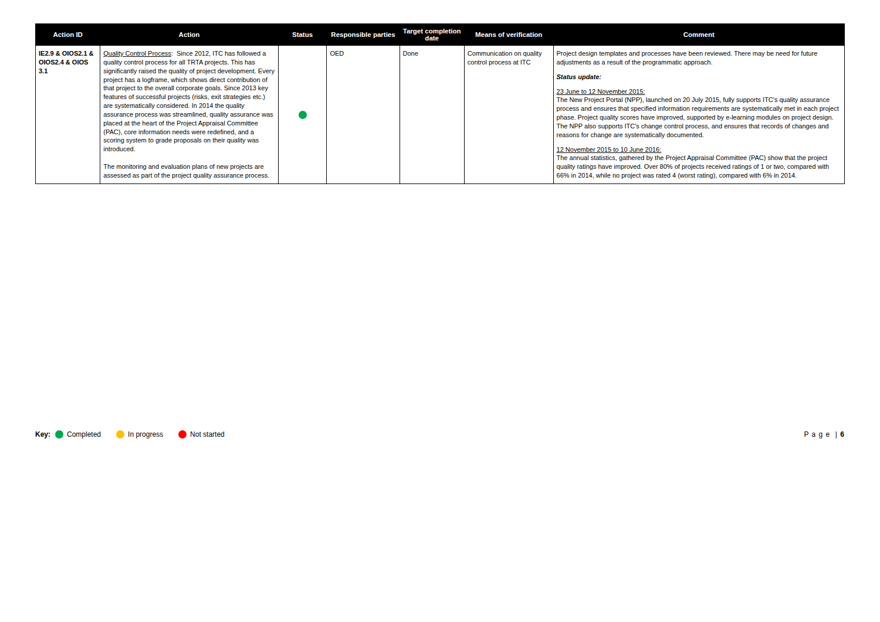| Action ID | Action | Status | Responsible parties | Target completion date | Means of verification | Comment |
| --- | --- | --- | --- | --- | --- | --- |
| IE2.9 & OIOS2.1 & OIOS2.4 & OIOS 3.1 | Quality Control Process : Since 2012, ITC has followed a quality control process for all TRTA projects. This has significantly raised the quality of project development. Every project has a logframe, which shows direct contribution of that project to the overall corporate goals. Since 2013 key features of successful projects (risks, exit strategies etc.) are systematically considered. In 2014 the quality assurance process was streamlined, quality assurance was placed at the heart of the Project Appraisal Committee (PAC), core information needs were redefined, and a scoring system to grade proposals on their quality was introduced. The monitoring and evaluation plans of new projects are assessed as part of the project quality assurance process. | | OED | Done | Communication on quality control process at ITC | Project design templates and processes have been reviewed. There may be need for future adjustments as a result of the programmatic approach. Status update: 23 June to 12 November 2015: The New Project Portal (NPP), launched on 20 July 2015, fully supports ITC's quality assurance process and ensures that specified information requirements are systematically met in each project phase. Project quality scores have improved, supported by e-learning modules on project design. The NPP also supports ITC's change control process, and ensures that records of changes and reasons for change are systematically documented. 12 November 2015 to 10 June 2016: The annual statistics, gathered by the Project Appraisal Committee (PAC) show that the project quality ratings have improved. Over 80% of projects received ratings of 1 or two, compared with 66% in 2014, while no project was rated 4 (worst rating), compared with 6% in 2014. |
Key: Completed In progress Not started
P a g e | 6